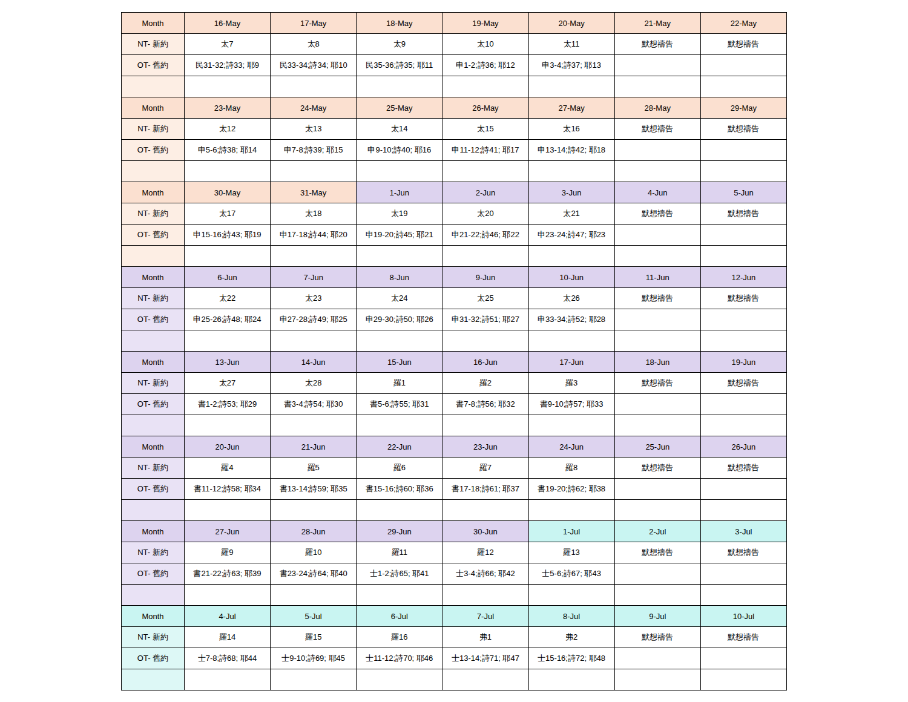| Month | 16-May | 17-May | 18-May | 19-May | 20-May | 21-May | 22-May |
| NT- 新約 | 太7 | 太8 | 太9 | 太10 | 太11 | 默想禱告 | 默想禱告 |
| OT- 舊約 | 民31-32;詩33; 耶9 | 民33-34;詩34; 耶10 | 民35-36;詩35; 耶11 | 申1-2;詩36; 耶12 | 申3-4;詩37; 耶13 | | |
| Month | 23-May | 24-May | 25-May | 26-May | 27-May | 28-May | 29-May |
| NT- 新約 | 太12 | 太13 | 太14 | 太15 | 太16 | 默想禱告 | 默想禱告 |
| OT- 舊約 | 申5-6;詩38; 耶14 | 申7-8;詩39; 耶15 | 申9-10;詩40; 耶16 | 申11-12;詩41; 耶17 | 申13-14;詩42; 耶18 | | |
| Month | 30-May | 31-May | 1-Jun | 2-Jun | 3-Jun | 4-Jun | 5-Jun |
| NT- 新約 | 太17 | 太18 | 太19 | 太20 | 太21 | 默想禱告 | 默想禱告 |
| OT- 舊約 | 申15-16;詩43; 耶19 | 申17-18;詩44; 耶20 | 申19-20;詩45; 耶21 | 申21-22;詩46; 耶22 | 申23-24;詩47; 耶23 | | |
| Month | 6-Jun | 7-Jun | 8-Jun | 9-Jun | 10-Jun | 11-Jun | 12-Jun |
| NT- 新約 | 太22 | 太23 | 太24 | 太25 | 太26 | 默想禱告 | 默想禱告 |
| OT- 舊約 | 申25-26;詩48; 耶24 | 申27-28;詩49; 耶25 | 申29-30;詩50; 耶26 | 申31-32;詩51; 耶27 | 申33-34;詩52; 耶28 | | |
| Month | 13-Jun | 14-Jun | 15-Jun | 16-Jun | 17-Jun | 18-Jun | 19-Jun |
| NT- 新約 | 太27 | 太28 | 羅1 | 羅2 | 羅3 | 默想禱告 | 默想禱告 |
| OT- 舊約 | 書1-2;詩53; 耶29 | 書3-4;詩54; 耶30 | 書5-6;詩55; 耶31 | 書7-8;詩56; 耶32 | 書9-10;詩57; 耶33 | | |
| Month | 20-Jun | 21-Jun | 22-Jun | 23-Jun | 24-Jun | 25-Jun | 26-Jun |
| NT- 新約 | 羅4 | 羅5 | 羅6 | 羅7 | 羅8 | 默想禱告 | 默想禱告 |
| OT- 舊約 | 書11-12;詩58; 耶34 | 書13-14;詩59; 耶35 | 書15-16;詩60; 耶36 | 書17-18;詩61; 耶37 | 書19-20;詩62; 耶38 | | |
| Month | 27-Jun | 28-Jun | 29-Jun | 30-Jun | 1-Jul | 2-Jul | 3-Jul |
| NT- 新約 | 羅9 | 羅10 | 羅11 | 羅12 | 羅13 | 默想禱告 | 默想禱告 |
| OT- 舊約 | 書21-22;詩63; 耶39 | 書23-24;詩64; 耶40 | 士1-2;詩65; 耶41 | 士3-4;詩66; 耶42 | 士5-6;詩67; 耶43 | | |
| Month | 4-Jul | 5-Jul | 6-Jul | 7-Jul | 8-Jul | 9-Jul | 10-Jul |
| NT- 新約 | 羅14 | 羅15 | 羅16 | 弗1 | 弗2 | 默想禱告 | 默想禱告 |
| OT- 舊約 | 士7-8;詩68; 耶44 | 士9-10;詩69; 耶45 | 士11-12;詩70; 耶46 | 士13-14;詩71; 耶47 | 士15-16;詩72; 耶48 | | |